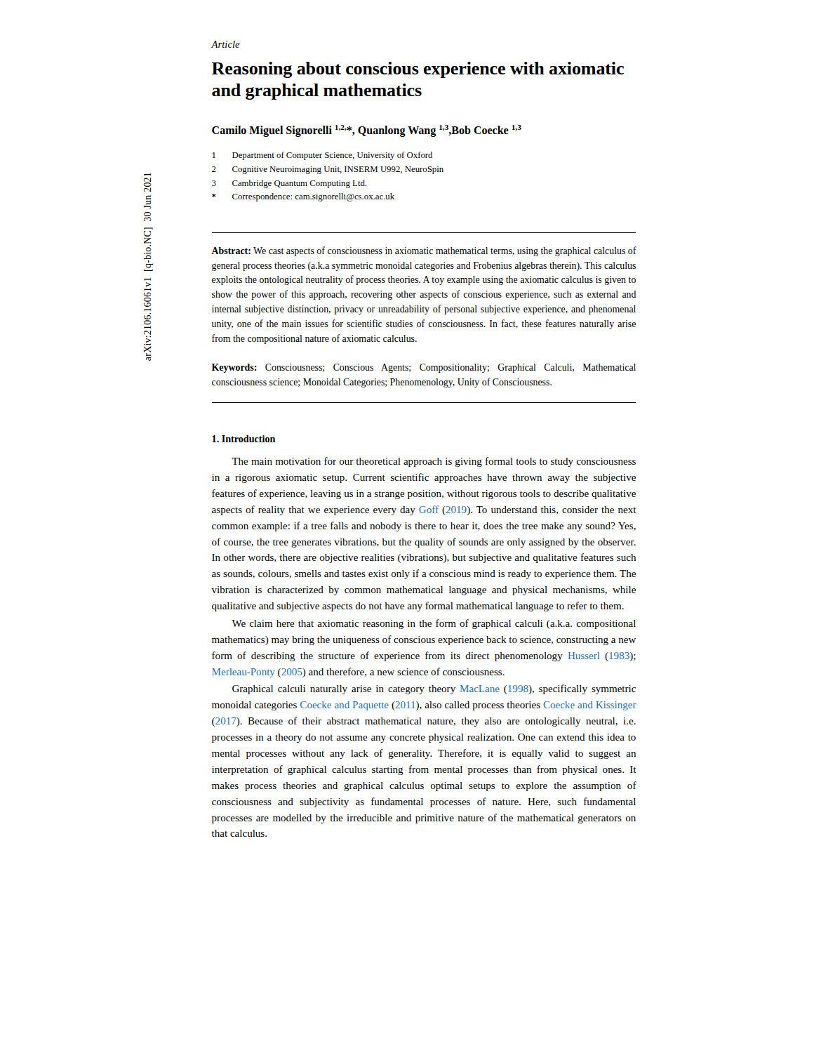arXiv:2106.16061v1 [q-bio.NC] 30 Jun 2021
Article
Reasoning about conscious experience with axiomatic
and graphical mathematics
Camilo Miguel Signorelli 1,2,*, Quanlong Wang 1,3,Bob Coecke 1,3
1 Department of Computer Science, University of Oxford 2 Cognitive Neuroimaging Unit, INSERM U992, NeuroSpin 3 Cambridge Quantum Computing Ltd. *Correspondence: cam.signorelli@cs.ox.ac.uk
Abstract: We cast aspects of consciousness in axiomatic mathematical terms, using the graphical calculus of general process theories (a.k.a symmetric monoidal categories and Frobenius algebras therein). This calculus exploits the ontological neutrality of process theories. A toy example using the axiomatic calculus is given to show the power of this approach, recovering other aspects of conscious experience, such as external and internal subjective distinction, privacy or unreadability of personal subjective experience, and phenomenal unity, one of the main issues for scientific studies of consciousness. In fact, these features naturally arise from the compositional nature of axiomatic calculus.
Keywords: Consciousness; Conscious Agents; Compositionality; Graphical Calculi, Mathematical consciousness science; Monoidal Categories; Phenomenology, Unity of Consciousness.
1. Introduction
The main motivation for our theoretical approach is giving formal tools to study consciousness in a rigorous axiomatic setup. Current scientific approaches have thrown away the subjective features of experience, leaving us in a strange position, without rigorous tools to describe qualitative aspects of reality that we experience every day Goff (2019). To understand this, consider the next common example: if a tree falls and nobody is there to hear it, does the tree make any sound? Yes, of course, the tree generates vibrations, but the quality of sounds are only assigned by the observer. In other words, there are objective realities (vibrations), but subjective and qualitative features such as sounds, colours, smells and tastes exist only if a conscious mind is ready to experience them. The vibration is characterized by common mathematical language and physical mechanisms, while qualitative and subjective aspects do not have any formal mathematical language to refer to them.
We claim here that axiomatic reasoning in the form of graphical calculi (a.k.a. compositional mathematics) may bring the uniqueness of conscious experience back to science, constructing a new form of describing the structure of experience from its direct phenomenology Husserl (1983); Merleau-Ponty (2005) and therefore, a new science of consciousness.
Graphical calculi naturally arise in category theory MacLane (1998), specifically symmetric monoidal categories Coecke and Paquette (2011), also called process theories Coecke and Kissinger (2017). Because of their abstract mathematical nature, they also are ontologically neutral, i.e. processes in a theory do not assume any concrete physical realization. One can extend this idea to mental processes without any lack of generality. Therefore, it is equally valid to suggest an interpretation of graphical calculus starting from mental processes than from physical ones. It makes process theories and graphical calculus optimal setups to explore the assumption of consciousness and subjectivity as fundamental processes of nature. Here, such fundamental processes are modelled by the irreducible and primitive nature of the mathematical generators on that calculus.